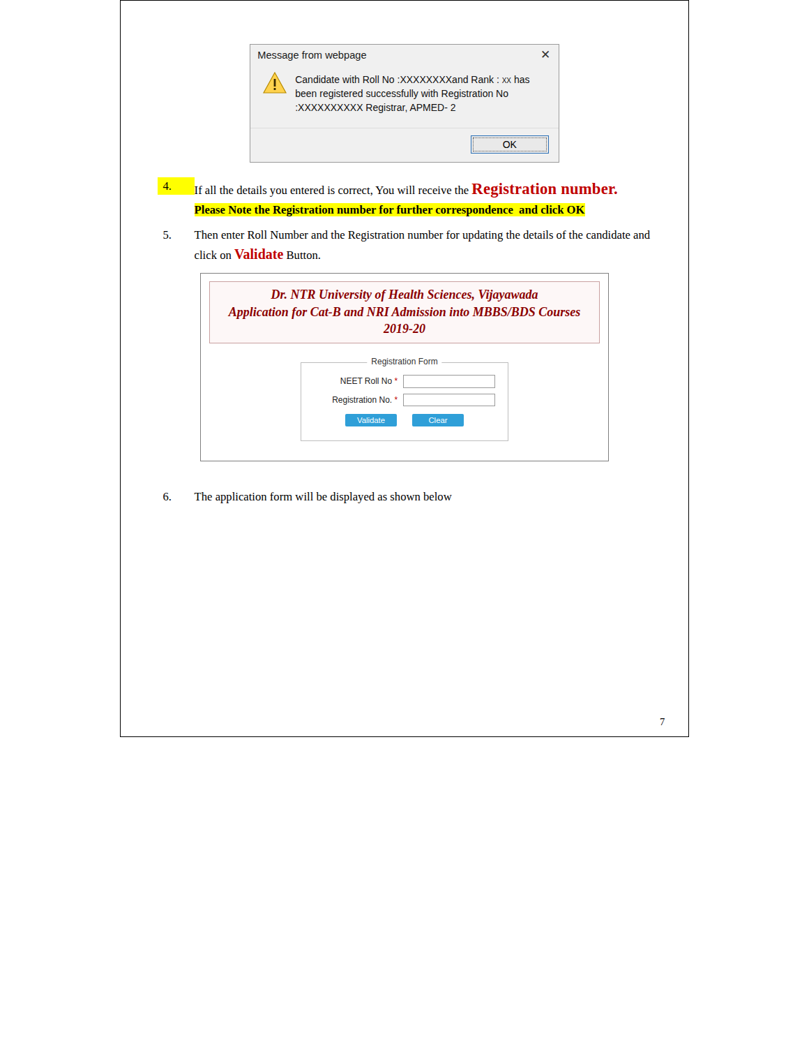Message from webpage ✕
Candidate with Roll No :XXXXXXXXand Rank : xx has been registered successfully with Registration No :XXXXXXXXXX Registrar, APMED- 2
OK
4.
If all the details you entered is correct, You will receive the Registration number. Please Note the Registration number for further correspondence and click OK
5.
Then enter Roll Number and the Registration number for updating the details of the candidate and click on Validate Button.
Dr. NTR University of Health Sciences, Vijayawada
Application for Cat-B and NRI Admission into MBBS/BDS Courses 2019-20
Registration Form
NEET Roll No *
Registration No. *
Validate
Clear
6.
The application form will be displayed as shown below
7